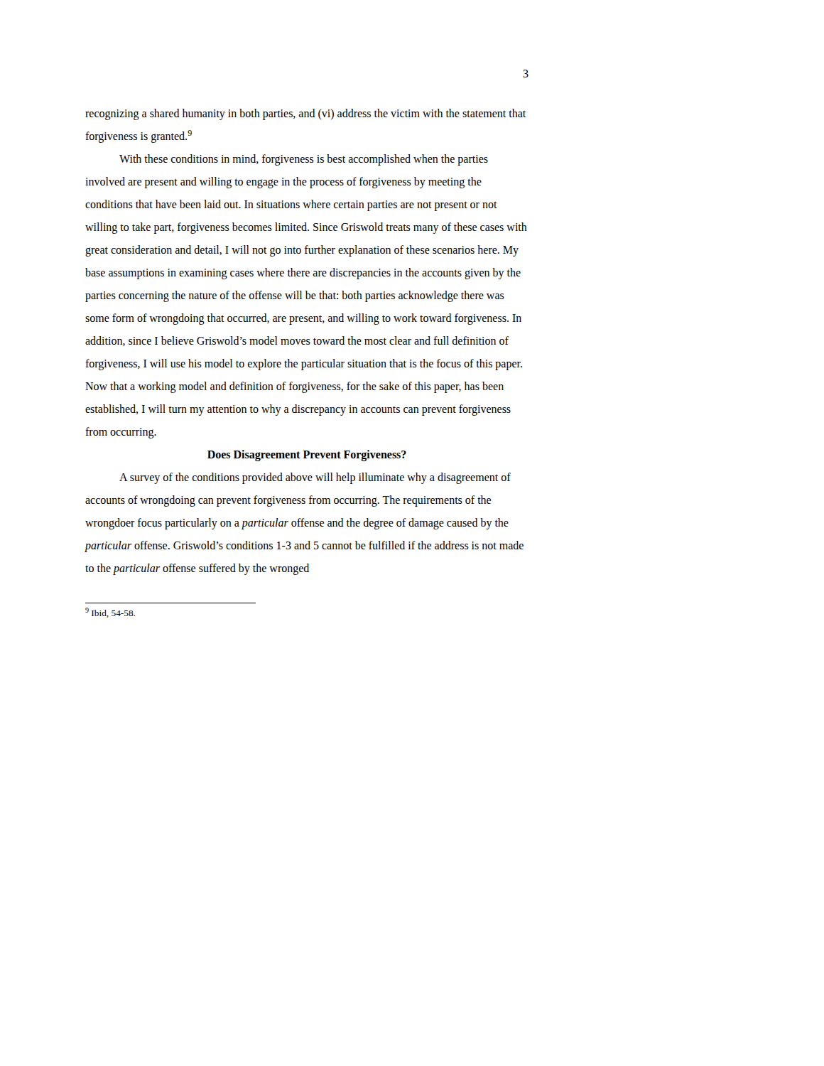3
recognizing a shared humanity in both parties, and (vi) address the victim with the statement that forgiveness is granted.9
With these conditions in mind, forgiveness is best accomplished when the parties involved are present and willing to engage in the process of forgiveness by meeting the conditions that have been laid out. In situations where certain parties are not present or not willing to take part, forgiveness becomes limited. Since Griswold treats many of these cases with great consideration and detail, I will not go into further explanation of these scenarios here. My base assumptions in examining cases where there are discrepancies in the accounts given by the parties concerning the nature of the offense will be that: both parties acknowledge there was some form of wrongdoing that occurred, are present, and willing to work toward forgiveness. In addition, since I believe Griswold’s model moves toward the most clear and full definition of forgiveness, I will use his model to explore the particular situation that is the focus of this paper. Now that a working model and definition of forgiveness, for the sake of this paper, has been established, I will turn my attention to why a discrepancy in accounts can prevent forgiveness from occurring.
Does Disagreement Prevent Forgiveness?
A survey of the conditions provided above will help illuminate why a disagreement of accounts of wrongdoing can prevent forgiveness from occurring. The requirements of the wrongdoer focus particularly on a particular offense and the degree of damage caused by the particular offense. Griswold’s conditions 1-3 and 5 cannot be fulfilled if the address is not made to the particular offense suffered by the wronged
9 Ibid, 54-58.